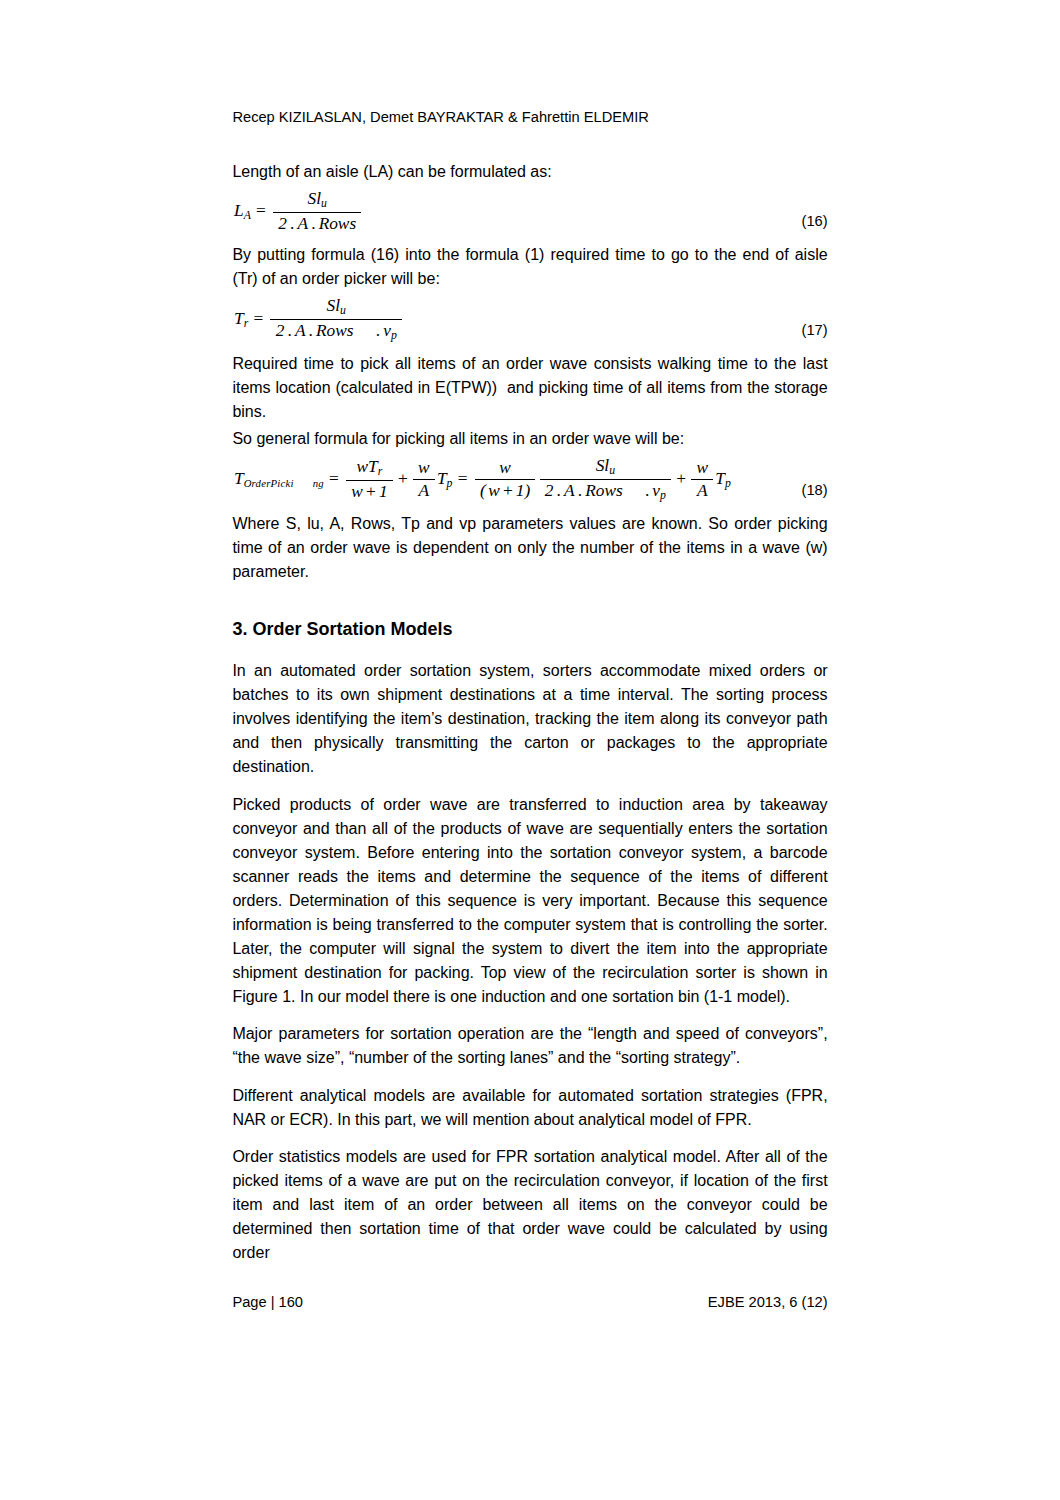Recep KIZILASLAN, Demet BAYRAKTAR & Fahrettin ELDEMIR
Length of an aisle (LA) can be formulated as:
LA=Slu 2. A. Rows
(16)
By putting formula (16) into the formula (1) required time to go to the end of aisle (Tr) of an order picker will be:
Tr=Slu 2. A. Rows . vp
(17)
Required time to pick all items of an order wave consists walking time to the last items location (calculated in E(TPW)) and picking time of all items from the storage bins.
So general formula for picking all items in an order wave will be:
TOrderPicki ng=wTr w+1+wATp=w( w+1) Slu 2. A. Rows . vp+wATp
(18)
Where S, lu, A, Rows, Tp and vp parameters values are known. So order picking time of an order wave is dependent on only the number of the items in a wave (w) parameter.
3. Order Sortation Models
In an automated order sortation system, sorters accommodate mixed orders or batches to its own shipment destinations at a time interval. The sorting process involves identifying the item’s destination, tracking the item along its conveyor path and then physically transmitting the carton or packages to the appropriate destination.
Picked products of order wave are transferred to induction area by takeaway conveyor and than all of the products of wave are sequentially enters the sortation conveyor system. Before entering into the sortation conveyor system, a barcode scanner reads the items and determine the sequence of the items of different orders. Determination of this sequence is very important. Because this sequence information is being transferred to the computer system that is controlling the sorter. Later, the computer will signal the system to divert the item into the appropriate shipment destination for packing. Top view of the recirculation sorter is shown in Figure 1. In our model there is one induction and one sortation bin (1-1 model).
Major parameters for sortation operation are the “length and speed of conveyors”, “the wave size”, “number of the sorting lanes” and the “sorting strategy”.
Different analytical models are available for automated sortation strategies (FPR, NAR or ECR). In this part, we will mention about analytical model of FPR.
Order statistics models are used for FPR sortation analytical model. After all of the picked items of a wave are put on the recirculation conveyor, if location of the first item and last item of an order between all items on the conveyor could be determined then sortation time of that order wave could be calculated by using order
Page | 160 EJBE 2013, 6 (12)